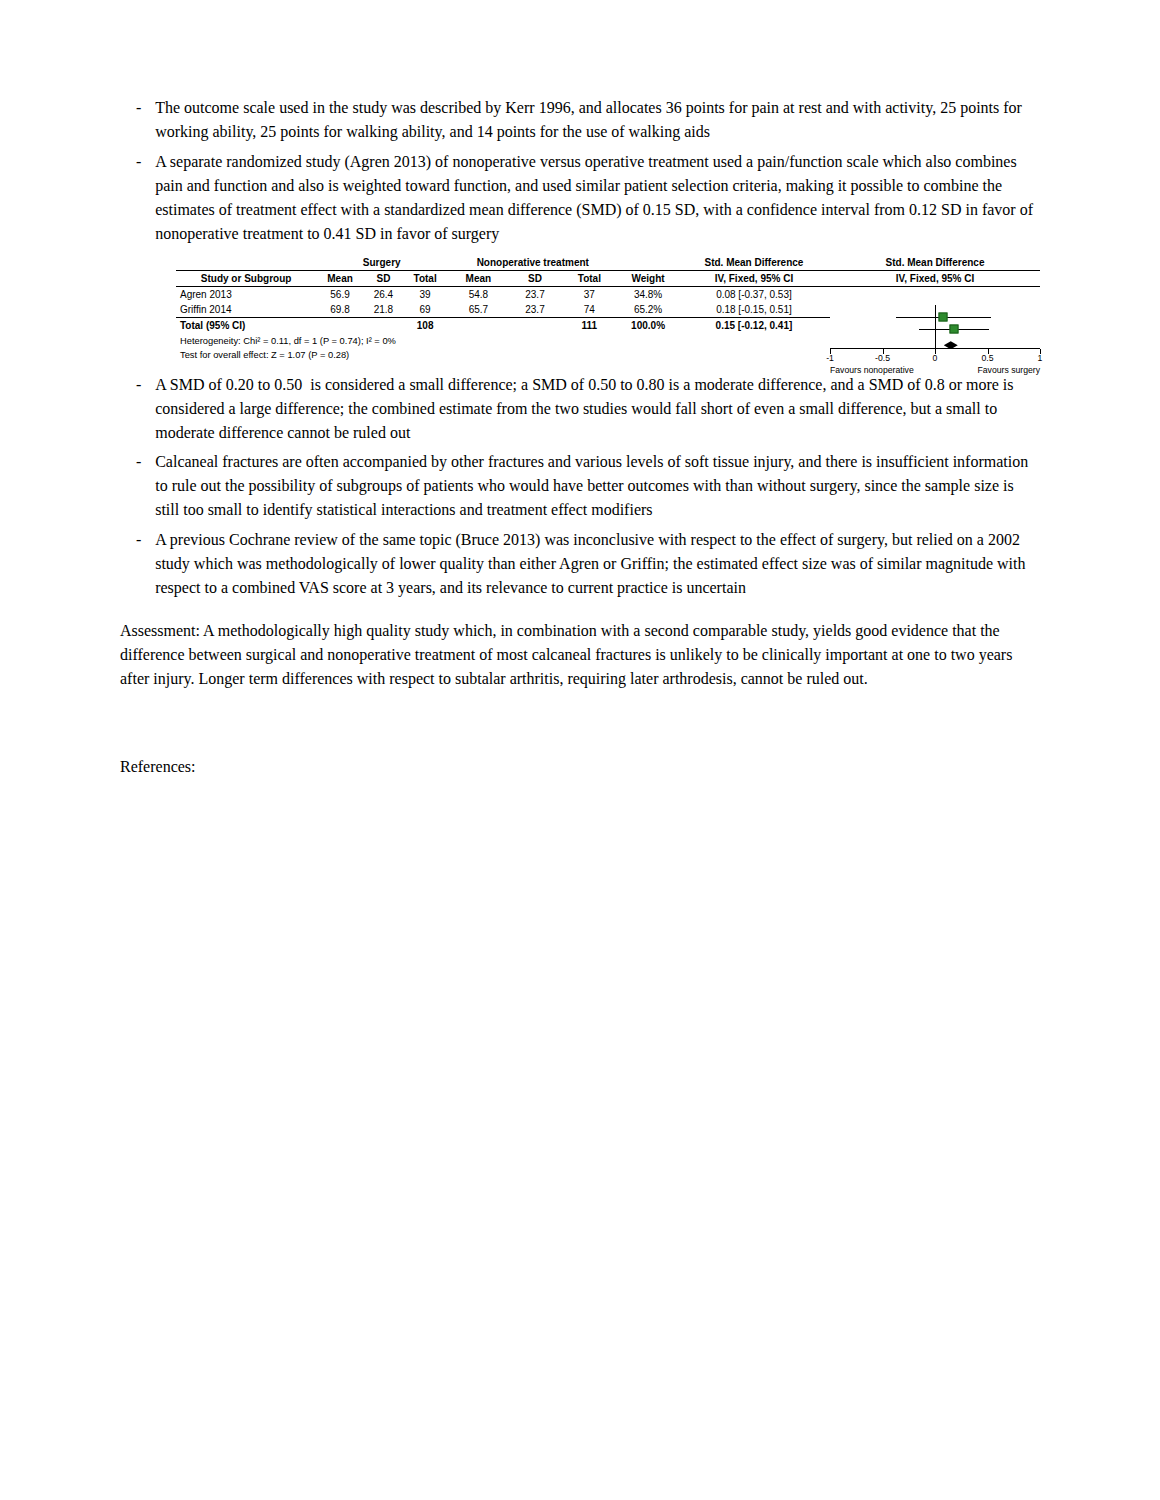The outcome scale used in the study was described by Kerr 1996, and allocates 36 points for pain at rest and with activity, 25 points for working ability, 25 points for walking ability, and 14 points for the use of walking aids
A separate randomized study (Agren 2013) of nonoperative versus operative treatment used a pain/function scale which also combines pain and function and also is weighted toward function, and used similar patient selection criteria, making it possible to combine the estimates of treatment effect with a standardized mean difference (SMD) of 0.15 SD, with a confidence interval from 0.12 SD in favor of nonoperative treatment to 0.41 SD in favor of surgery
| | Surgery | Nonoperative treatment | | Std. Mean Difference | Std. Mean Difference |
| --- | --- | --- | --- | --- | --- |
| Study or Subgroup | Mean | SD | Total | Mean | SD | Total | Weight | IV, Fixed, 95% CI | IV, Fixed, 95% CI |
| Agren 2013 | 56.9 | 26.4 | 39 | 54.8 | 23.7 | 37 | 34.8% | 0.08 [-0.37, 0.53] | -1 -0.5 0 0.5 1 Favours nonoperative Favours surgery |
| Griffin 2014 | 69.8 | 21.8 | 69 | 65.7 | 23.7 | 74 | 65.2% | 0.18 [-0.15, 0.51] |
| Total (95% CI) | | | 108 | | | 111 | 100.0% | 0.15 [-0.12, 0.41] |
| Heterogeneity: Chi² = 0.11, df = 1 (P = 0.74); I² = 0% Test for overall effect: Z = 1.07 (P = 0.28) |
A SMD of 0.20 to 0.50 is considered a small difference; a SMD of 0.50 to 0.80 is a moderate difference, and a SMD of 0.8 or more is considered a large difference; the combined estimate from the two studies would fall short of even a small difference, but a small to moderate difference cannot be ruled out
Calcaneal fractures are often accompanied by other fractures and various levels of soft tissue injury, and there is insufficient information to rule out the possibility of subgroups of patients who would have better outcomes with than without surgery, since the sample size is still too small to identify statistical interactions and treatment effect modifiers
A previous Cochrane review of the same topic (Bruce 2013) was inconclusive with respect to the effect of surgery, but relied on a 2002 study which was methodologically of lower quality than either Agren or Griffin; the estimated effect size was of similar magnitude with respect to a combined VAS score at 3 years, and its relevance to current practice is uncertain
Assessment: A methodologically high quality study which, in combination with a second comparable study, yields good evidence that the difference between surgical and nonoperative treatment of most calcaneal fractures is unlikely to be clinically important at one to two years after injury. Longer term differences with respect to subtalar arthritis, requiring later arthrodesis, cannot be ruled out.
References: